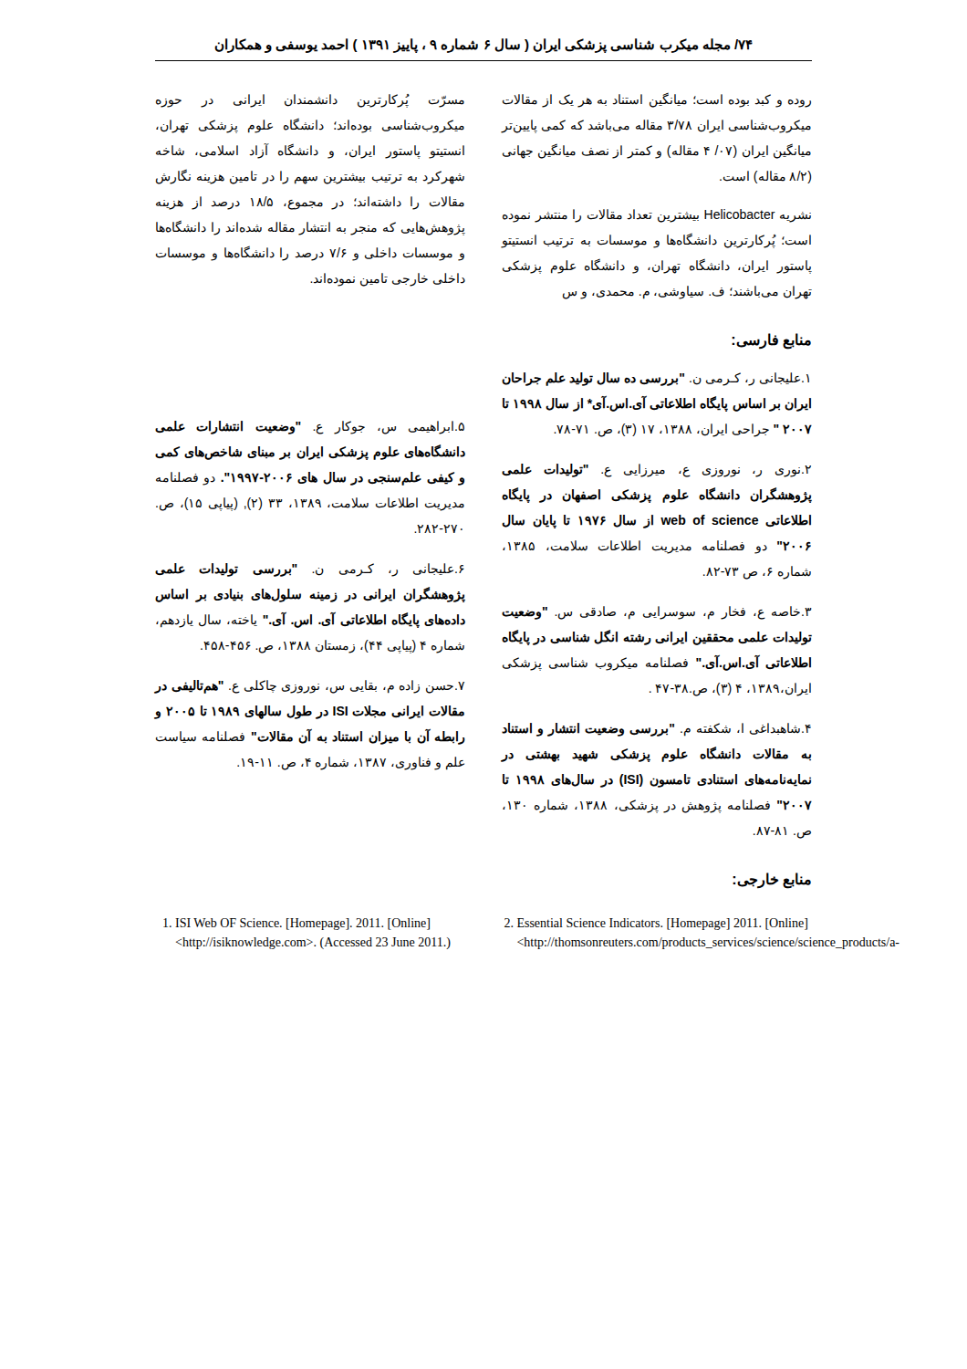۷۴/ مجله میکرب شناسی پزشکی ایران ( سال ۶ شماره ۹ ، پاییز ۱۳۹۱ ) احمد یوسفی و همکاران
روده و کبد بوده است؛ میانگین استناد به هر یک از مقالات میکروب‌شناسی ایران ۳/۷۸ مقاله می‌باشد که کمی پایین‌تر میانگین ایران (۰۷/ ۴ مقاله) و کمتر از نصف میانگین جهانی (۸/۲ مقاله) است.
نشریه Helicobacter بیشترین تعداد مقالات را منتشر نموده است؛ پُرکارترین دانشگاه‌ها و موسسات به ترتیب انستیتو پاستور ایران، دانشگاه تهران، و دانشگاه علوم پزشکی تهران می‌باشند؛ ف. سیاوشی، م. محمدی، و س
منابع فارسی:
۱.علیجانی ر، کـرمی ن. "بررسی ده سال تولید علم جراحان ایران بر اساس پایگاه اطلاعاتی آی.اس.آی* از سال ۱۹۹۸ تا ۲۰۰۷ " جراحی ایران، ۱۳۸۸، ۱۷ (۳)، ص. ۷۱-۷۸.
۲.نوری ر، نوروزی ع، میرزایی ع. "تولیدات علمی پژوهشگران دانشگاه علوم پزشکی اصفهان در پایگاه اطلاعاتی web of science از سال ۱۹۷۶ تا پایان سال ۲۰۰۶" دو فصلنامه مدیریت اطلاعات سلامت، ۱۳۸۵، شماره ۶، ص ۷۳-۸۲.
۳.خاصه ع، فخار م، سوسرایی م، صادقی س. "وضعیت تولیدات علمی محققین ایرانی رشته انگل شناسی در پایگاه اطلاعاتی آی.اس.آی." فصلنامه میکروب شناسی پزشکی ایران،۱۳۸۹، ۴ (۳)، ص.۳۸-۴۷ .
۴.شاهبداغی ا، شکفته م. "بررسی وضعیت انتشار و استناد به مقالات دانشگاه علوم پزشکی شهید بهشتی در نمایه‌نامه‌های استنادی تامسون (ISI) در سال‌های ۱۹۹۸ تا ۲۰۰۷" فصلنامه پژوهش در پزشکی، ۱۳۸۸، شماره ۱۳۰، ص. ۸۱-۸۷.
منابع خارجی:
مسرّت پُرکارترین دانشمندان ایرانی در حوزه میکروب‌شناسی بوده‌اند؛ دانشگاه علوم پزشکی تهران، انستیتو پاستور ایران، و دانشگاه آزاد اسلامی، شاخه شهرکرد به ترتیب بیشترین سهم را در تامین هزینه نگارش مقالات را داشته‌اند؛ در مجموع، ۱۸/۵ درصد از هزینه پژوهش‌هایی که منجر به انتشار مقاله شده‌اند را دانشگاه‌ها و موسسات داخلی و ۷/۶ درصد را دانشگاه‌ها و موسسات داخلی خارجی تامین نموده‌اند.
۵.ابراهیمی س، جوکار ع. "وضعیت انتشارات علمی دانشگاه‌های علوم پزشکی ایران بر مبنای شاخص‌های کمی و کیفی علم‌سنجی در سال های ۲۰۰۶-۱۹۹۷". دو فصلنامه مدیریت اطلاعات سلامت، ۱۳۸۹، ۳۳ (۲), (پیاپی ۱۵)، ص. ۲۷۰-۲۸۲.
۶.علیجانی ر، کـرمی ن. "بررسی تولیدات علمی پژوهشگران ایرانی در زمینه سلول‌های بنیادی بر اساس داده‌های پایگاه اطلاعاتی آی. اس. آی." یاخته، سال یازدهم، شماره ۴ (پیاپی ۴۴)، زمستان ۱۳۸۸، ص. ۴۵۶-۴۵۸.
۷.حسن زاده م، بقایی س، نوروزی چاکلی ع. "هم‌تالیفی در مقالات ایرانی مجلات ISI در طول سالهای ۱۹۸۹ تا ۲۰۰۵ و رابطه آن با میزان استناد به آن مقالات" فصلنامه سیاست علم و فناوری، ۱۳۸۷، شماره ۴، ص. ۱۱-۱۹.
Essential Science Indicators. [Homepage] 2011. [Online] <http://thomsonreuters.com/products_services/science/science_products/a-
ISI Web OF Science. [Homepage]. 2011. [Online] <http://isiknowledge.com>. (Accessed 23 June 2011.)